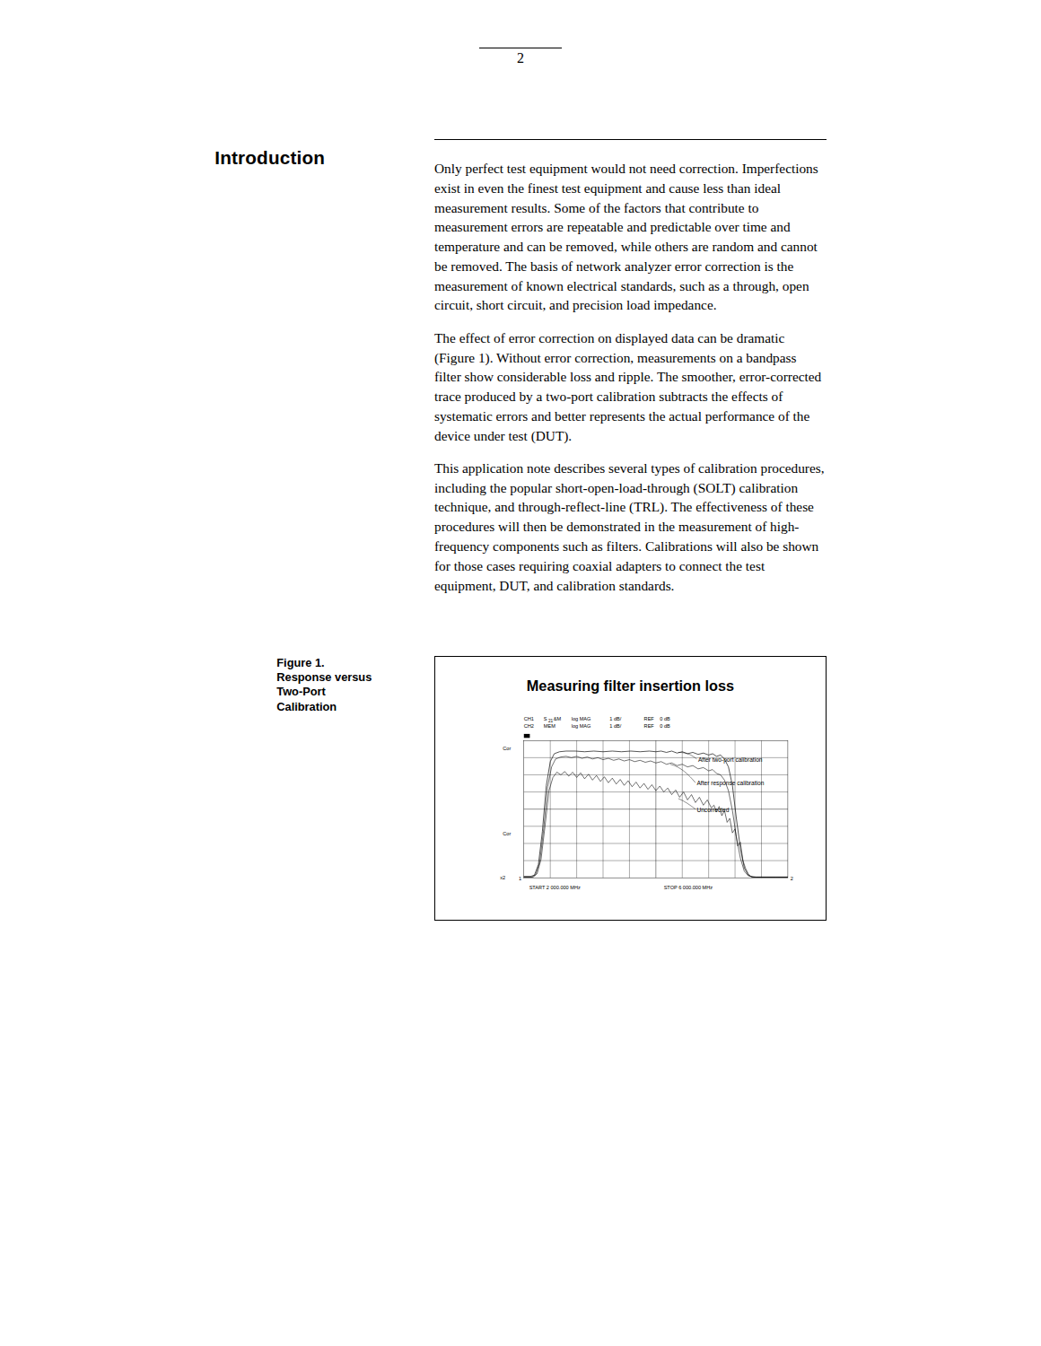2
Introduction
Only perfect test equipment would not need correction. Imperfections exist in even the finest test equipment and cause less than ideal measurement results. Some of the factors that contribute to measurement errors are repeatable and predictable over time and temperature and can be removed, while others are random and cannot be removed. The basis of network analyzer error correction is the measurement of known electrical standards, such as a through, open circuit, short circuit, and precision load impedance.
The effect of error correction on displayed data can be dramatic (Figure 1). Without error correction, measurements on a bandpass filter show considerable loss and ripple. The smoother, error-corrected trace produced by a two-port calibration subtracts the effects of systematic errors and better represents the actual performance of the device under test (DUT).
This application note describes several types of calibration procedures, including the popular short-open-load-through (SOLT) calibration technique, and through-reflect-line (TRL). The effectiveness of these procedures will then be demonstrated in the measurement of high-frequency components such as filters. Calibrations will also be shown for those cases requiring coaxial adapters to connect the test equipment, DUT, and calibration standards.
Figure 1.
Response versus
Two-Port
Calibration
Measuring filter insertion loss
CH1 S 21 &M log MAG 1 dB/ REF 0 dB CH2 MEM log MAG 1 dB/ REF 0 dB Cor Cor x2 After two-port calibration After response calibration Uncorrected 1 2 START 2 000.000 MHz STOP 6 000.000 MHz